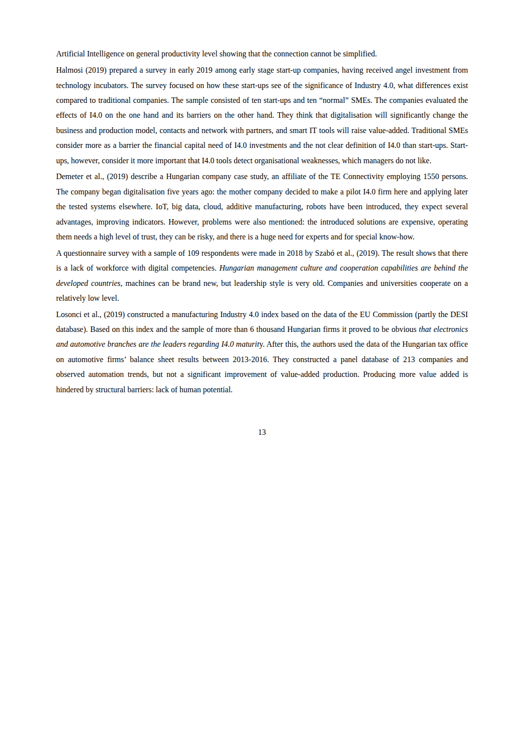Artificial Intelligence on general productivity level showing that the connection cannot be simplified.
Halmosi (2019) prepared a survey in early 2019 among early stage start-up companies, having received angel investment from technology incubators. The survey focused on how these start-ups see of the significance of Industry 4.0, what differences exist compared to traditional companies. The sample consisted of ten start-ups and ten “normal” SMEs. The companies evaluated the effects of I4.0 on the one hand and its barriers on the other hand. They think that digitalisation will significantly change the business and production model, contacts and network with partners, and smart IT tools will raise value-added. Traditional SMEs consider more as a barrier the financial capital need of I4.0 investments and the not clear definition of I4.0 than start-ups. Start-ups, however, consider it more important that I4.0 tools detect organisational weaknesses, which managers do not like.
Demeter et al., (2019) describe a Hungarian company case study, an affiliate of the TE Connectivity employing 1550 persons. The company began digitalisation five years ago: the mother company decided to make a pilot I4.0 firm here and applying later the tested systems elsewhere. IoT, big data, cloud, additive manufacturing, robots have been introduced, they expect several advantages, improving indicators. However, problems were also mentioned: the introduced solutions are expensive, operating them needs a high level of trust, they can be risky, and there is a huge need for experts and for special know-how.
A questionnaire survey with a sample of 109 respondents were made in 2018 by Szabó et al., (2019). The result shows that there is a lack of workforce with digital competencies. Hungarian management culture and cooperation capabilities are behind the developed countries, machines can be brand new, but leadership style is very old. Companies and universities cooperate on a relatively low level.
Losonci et al., (2019) constructed a manufacturing Industry 4.0 index based on the data of the EU Commission (partly the DESI database). Based on this index and the sample of more than 6 thousand Hungarian firms it proved to be obvious that electronics and automotive branches are the leaders regarding I4.0 maturity. After this, the authors used the data of the Hungarian tax office on automotive firms’ balance sheet results between 2013-2016. They constructed a panel database of 213 companies and observed automation trends, but not a significant improvement of value-added production. Producing more value added is hindered by structural barriers: lack of human potential.
13